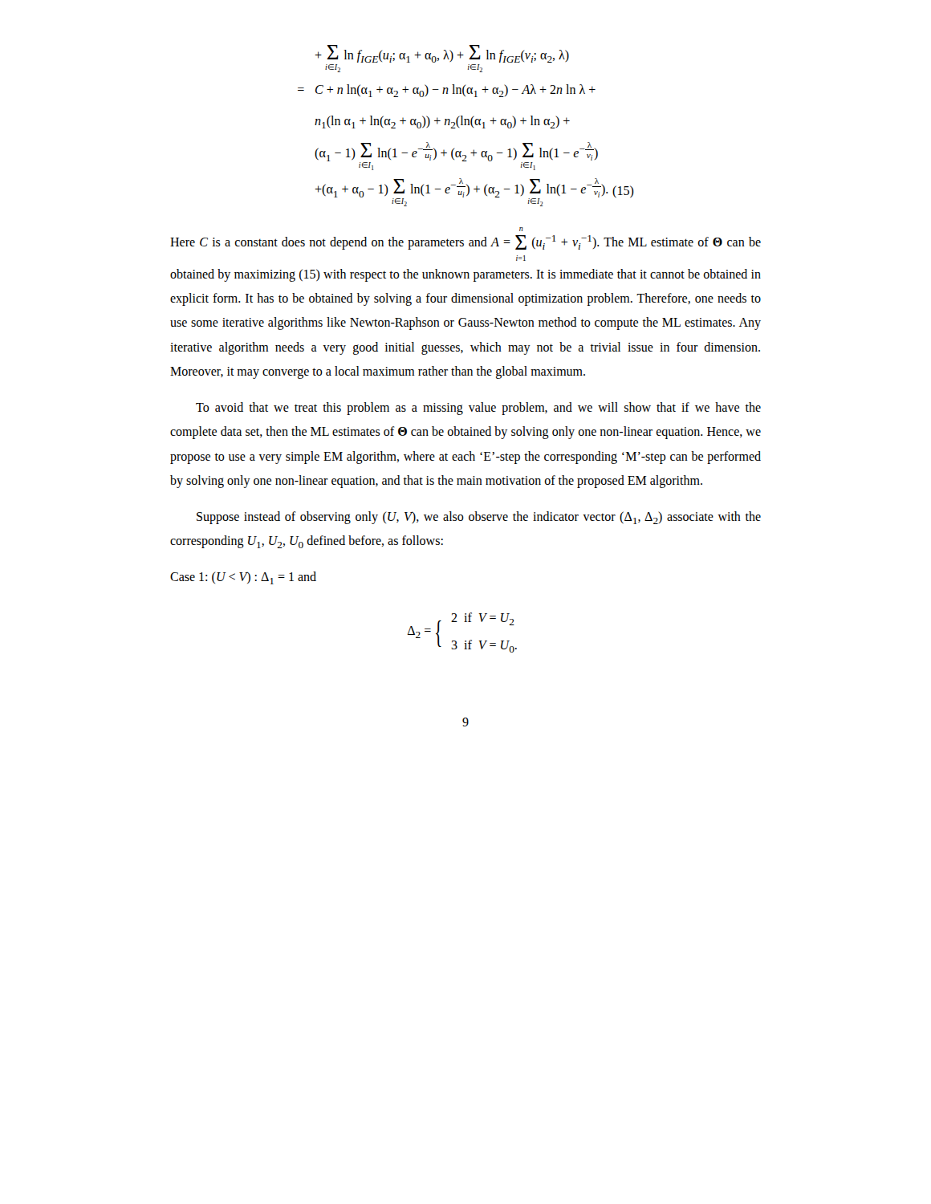| | + Σ i ∈ I 2 ln f IGE ( u i ; α 1 + α 0 , λ) + Σ i ∈ I 2 ln f IGE ( v i ; α 2 , λ) | |
| = | C + n ln(α 1 + α 2 + α 0 ) − n ln(α 1 + α 2 ) − A λ + 2 n ln λ + | |
| | n 1 (ln α 1 + ln(α 2 + α 0 )) + n 2 (ln(α 1 + α 0 ) + ln α 2 ) + | |
| | (α 1 − 1) Σ i ∈ I 1 ln(1 − e − λ u i ) + (α 2 + α 0 − 1) Σ i ∈ I 1 ln(1 − e − λ v i ) | |
| | +(α 1 + α 0 − 1) Σ i ∈ I 2 ln(1 − e − λ u i ) + (α 2 − 1) Σ i ∈ I 2 ln(1 − e − λ v i ). | (15) |
Here C is a constant does not depend on the parameters and A = nΣi=1 (ui−1 + vi−1). The ML estimate of Θ can be obtained by maximizing (15) with respect to the unknown parameters. It is immediate that it cannot be obtained in explicit form. It has to be obtained by solving a four dimensional optimization problem. Therefore, one needs to use some iterative algorithms like Newton-Raphson or Gauss-Newton method to compute the ML estimates. Any iterative algorithm needs a very good initial guesses, which may not be a trivial issue in four dimension. Moreover, it may converge to a local maximum rather than the global maximum.
To avoid that we treat this problem as a missing value problem, and we will show that if we have the complete data set, then the ML estimates of Θ can be obtained by solving only one non-linear equation. Hence, we propose to use a very simple EM algorithm, where at each ‘E’-step the corresponding ‘M’-step can be performed by solving only one non-linear equation, and that is the main motivation of the proposed EM algorithm.
Suppose instead of observing only (U, V), we also observe the indicator vector (Δ1, Δ2) associate with the corresponding U1, U2, U0 defined before, as follows:
Case 1: (U < V) : Δ1 = 1 and
Δ2 = {
| 2 | if | V = U 2 |
| 3 | if | V = U 0 . |
9